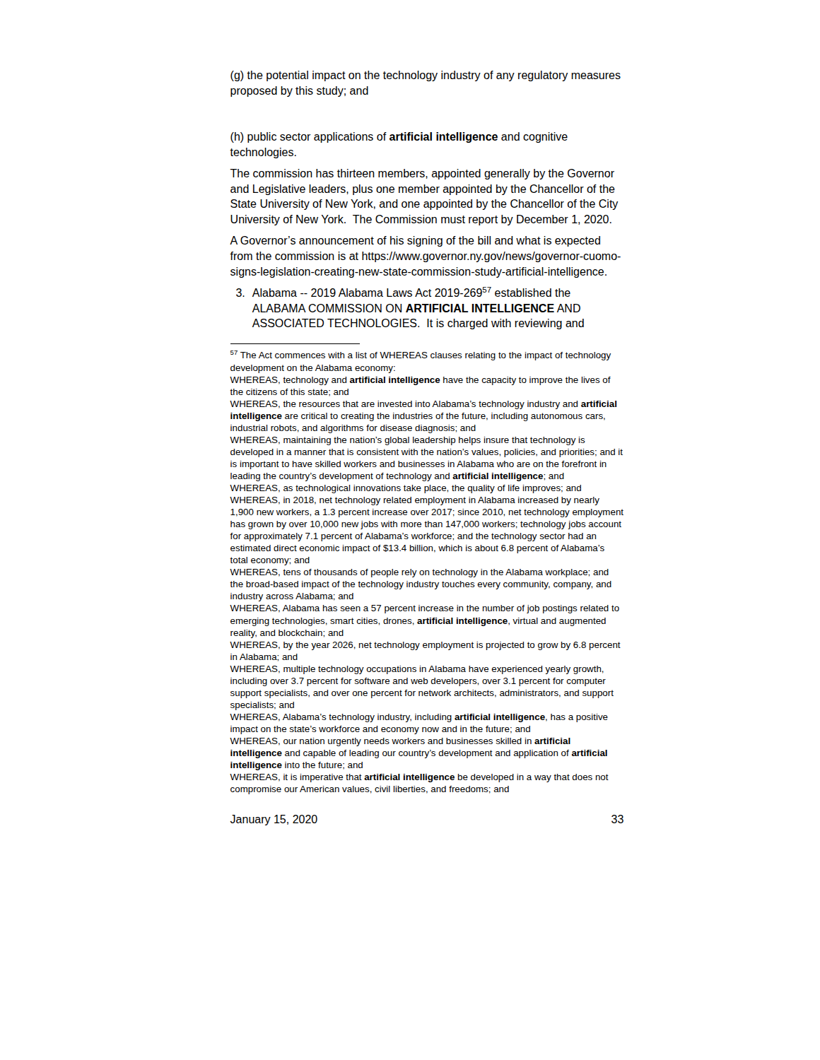(g) the potential impact on the technology industry of any regulatory measures proposed by this study; and
(h) public sector applications of artificial intelligence and cognitive technologies.
The commission has thirteen members, appointed generally by the Governor and Legislative leaders, plus one member appointed by the Chancellor of the State University of New York, and one appointed by the Chancellor of the City University of New York. The Commission must report by December 1, 2020.
A Governor’s announcement of his signing of the bill and what is expected from the commission is at https://www.governor.ny.gov/news/governor-cuomo-signs-legislation-creating-new-state-commission-study-artificial-intelligence.
Alabama -- 2019 Alabama Laws Act 2019-26957 established the ALABAMA COMMISSION ON ARTIFICIAL INTELLIGENCE AND ASSOCIATED TECHNOLOGIES. It is charged with reviewing and
57 The Act commences with a list of WHEREAS clauses relating to the impact of technology development on the Alabama economy:
WHEREAS, technology and artificial intelligence have the capacity to improve the lives of the citizens of this state; and
WHEREAS, the resources that are invested into Alabama’s technology industry and artificial intelligence are critical to creating the industries of the future, including autonomous cars, industrial robots, and algorithms for disease diagnosis; and
WHEREAS, maintaining the nation’s global leadership helps insure that technology is developed in a manner that is consistent with the nation’s values, policies, and priorities; and it is important to have skilled workers and businesses in Alabama who are on the forefront in leading the country’s development of technology and artificial intelligence; and
WHEREAS, as technological innovations take place, the quality of life improves; and
WHEREAS, in 2018, net technology related employment in Alabama increased by nearly 1,900 new workers, a 1.3 percent increase over 2017; since 2010, net technology employment has grown by over 10,000 new jobs with more than 147,000 workers; technology jobs account for approximately 7.1 percent of Alabama’s workforce; and the technology sector had an estimated direct economic impact of $13.4 billion, which is about 6.8 percent of Alabama’s total economy; and
WHEREAS, tens of thousands of people rely on technology in the Alabama workplace; and the broad-based impact of the technology industry touches every community, company, and industry across Alabama; and
WHEREAS, Alabama has seen a 57 percent increase in the number of job postings related to emerging technologies, smart cities, drones, artificial intelligence, virtual and augmented reality, and blockchain; and
WHEREAS, by the year 2026, net technology employment is projected to grow by 6.8 percent in Alabama; and
WHEREAS, multiple technology occupations in Alabama have experienced yearly growth, including over 3.7 percent for software and web developers, over 3.1 percent for computer support specialists, and over one percent for network architects, administrators, and support specialists; and
WHEREAS, Alabama’s technology industry, including artificial intelligence, has a positive impact on the state’s workforce and economy now and in the future; and
WHEREAS, our nation urgently needs workers and businesses skilled in artificial intelligence and capable of leading our country’s development and application of artificial intelligence into the future; and
WHEREAS, it is imperative that artificial intelligence be developed in a way that does not compromise our American values, civil liberties, and freedoms; and
January 15, 2020 33